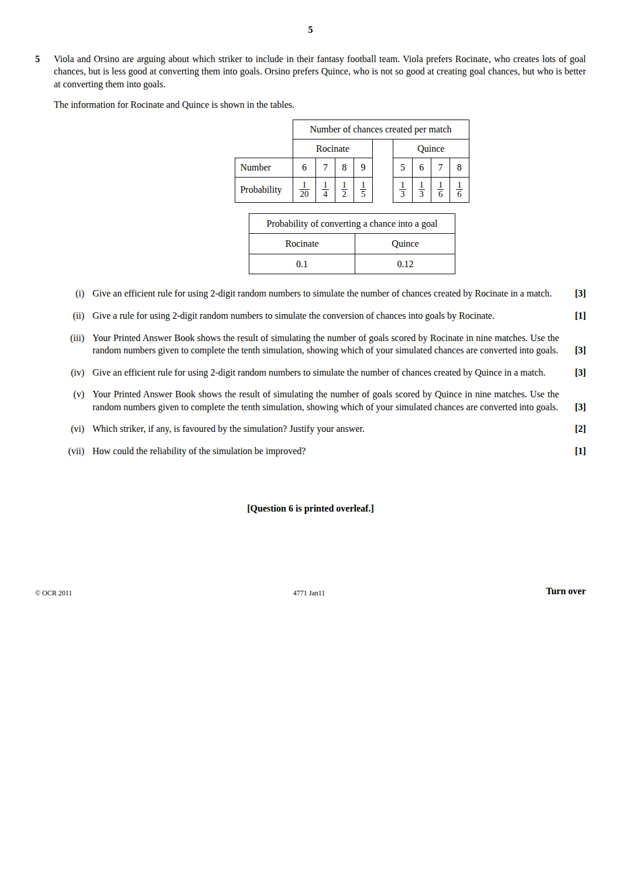5
5
Viola and Orsino are arguing about which striker to include in their fantasy football team. Viola prefers Rocinate, who creates lots of goal chances, but is less good at converting them into goals. Orsino prefers Quince, who is not so good at creating goal chances, but who is better at converting them into goals.
The information for Rocinate and Quince is shown in the tables.
| | Number of chances created per match |
| | Rocinate | | Quince |
| Number | 6 | 7 | 8 | 9 | | 5 | 6 | 7 | 8 |
| Probability | 1 20 | 1 4 | 1 2 | 1 5 | | 1 3 | 1 3 | 1 6 | 1 6 |
| Probability of converting a chance into a goal |
| Rocinate | Quince |
| 0.1 | 0.12 |
(i)
Give an efficient rule for using 2-digit random numbers to simulate the number of chances created by Rocinate in a match.[3]
(ii)
Give a rule for using 2-digit random numbers to simulate the conversion of chances into goals by Rocinate.[1]
(iii)
Your Printed Answer Book shows the result of simulating the number of goals scored by Rocinate in nine matches. Use the random numbers given to complete the tenth simulation, showing which of your simulated chances are converted into goals.[3]
(iv)
Give an efficient rule for using 2-digit random numbers to simulate the number of chances created by Quince in a match.[3]
(v)
Your Printed Answer Book shows the result of simulating the number of goals scored by Quince in nine matches. Use the random numbers given to complete the tenth simulation, showing which of your simulated chances are converted into goals.[3]
(vi)
Which striker, if any, is favoured by the simulation? Justify your answer.[2]
(vii)
How could the reliability of the simulation be improved?[1]
[Question 6 is printed overleaf.]
© OCR 2011
4771 Jan11
Turn over